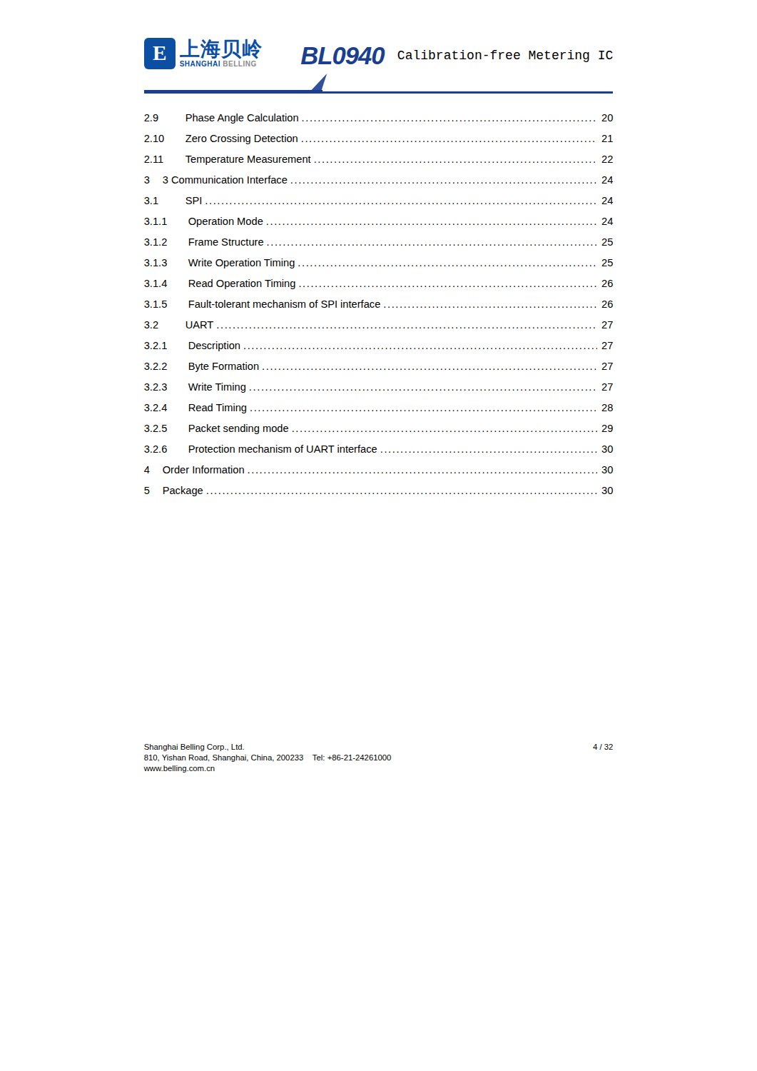E
上海贝岭
SHANGHAI BELLING
BL0940 Calibration-free Metering IC
2.9 Phase Angle Calculation .................................................................................................. 20
2.10 Zero Crossing Detection .................................................................................................. 21
2.11 Temperature Measurement .................................................................................................. 22
3 3 Communication Interface .................................................................................................. 24
3.1 SPI .................................................................................................. 24
3.1.1 Operation Mode .................................................................................................. 24
3.1.2 Frame Structure .................................................................................................. 25
3.1.3 Write Operation Timing .................................................................................................. 25
3.1.4 Read Operation Timing .................................................................................................. 26
3.1.5 Fault-tolerant mechanism of SPI interface .................................................................................................. 26
3.2 UART .................................................................................................. 27
3.2.1 Description .................................................................................................. 27
3.2.2 Byte Formation .................................................................................................. 27
3.2.3 Write Timing .................................................................................................. 27
3.2.4 Read Timing .................................................................................................. 28
3.2.5 Packet sending mode .................................................................................................. 29
3.2.6 Protection mechanism of UART interface .................................................................................................. 30
4 Order Information .................................................................................................. 30
5 Package .................................................................................................. 30
4 / 32
Shanghai Belling Corp., Ltd.
810, Yishan Road, Shanghai, China, 200233 Tel: +86-21-24261000
www.belling.com.cn